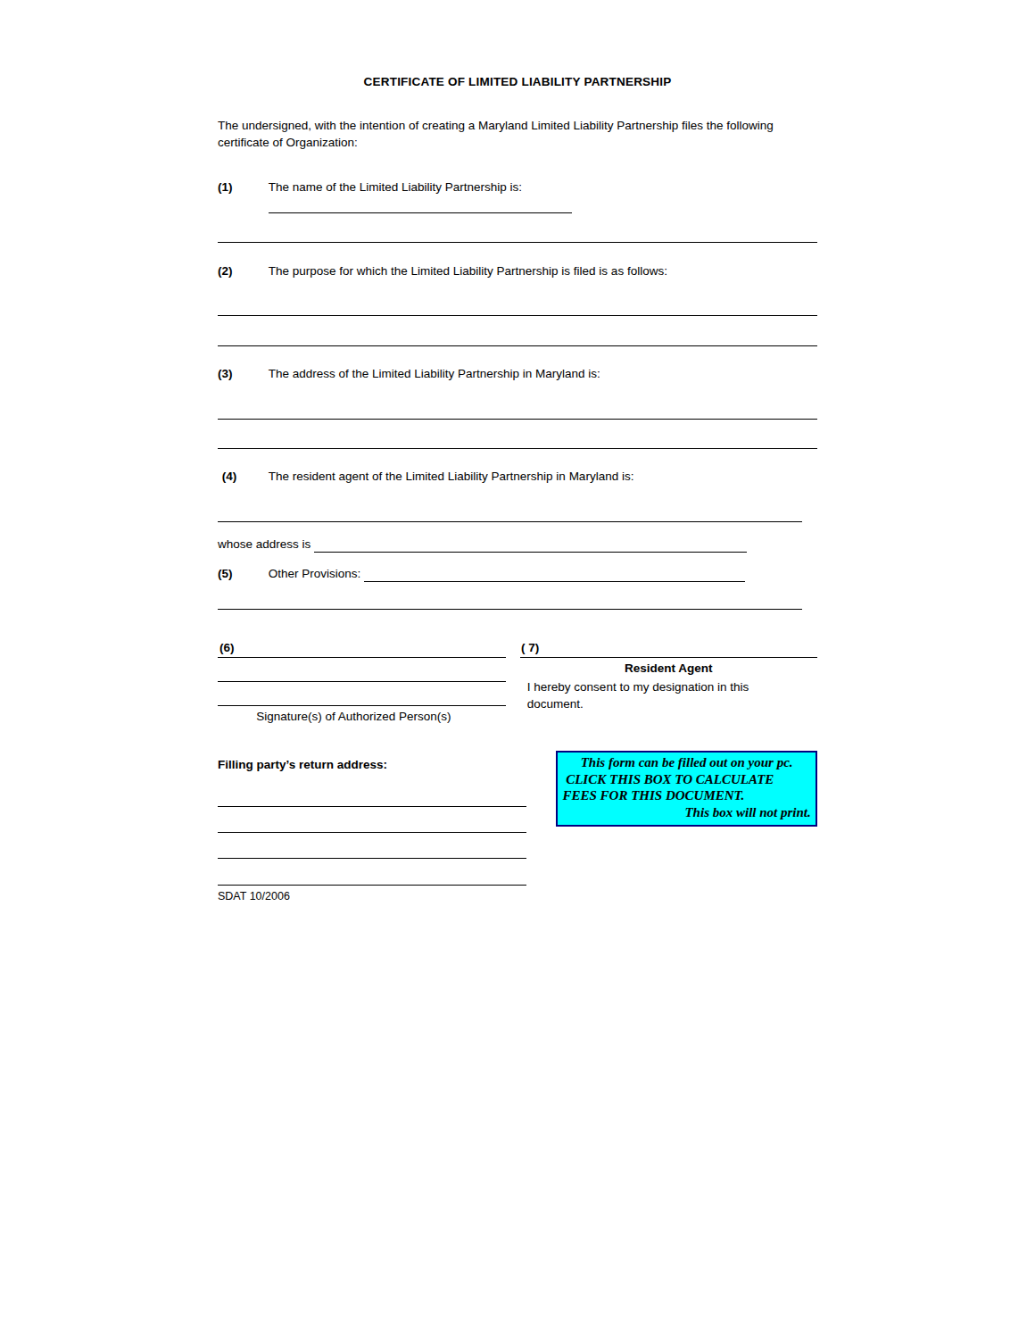CERTIFICATE OF LIMITED LIABILITY PARTNERSHIP
The undersigned, with the intention of creating a Maryland Limited Liability Partnership files the following certificate of Organization:
(1) The name of the Limited Liability Partnership is:
(2) The purpose for which the Limited Liability Partnership is filed is as follows:
(3) The address of the Limited Liability Partnership in Maryland is:
(4) The resident agent of the Limited Liability Partnership in Maryland is:
whose address is
(5) Other Provisions:
(6)
Signature(s) of Authorized Person(s)
( 7)
Resident Agent
I hereby consent to my designation in this
document.
Filling party’s return address:
This form can be filled out on your pc.
CLICK THIS BOX TO CALCULATE
FEES FOR THIS DOCUMENT.
This box will not print.
SDAT 10/2006